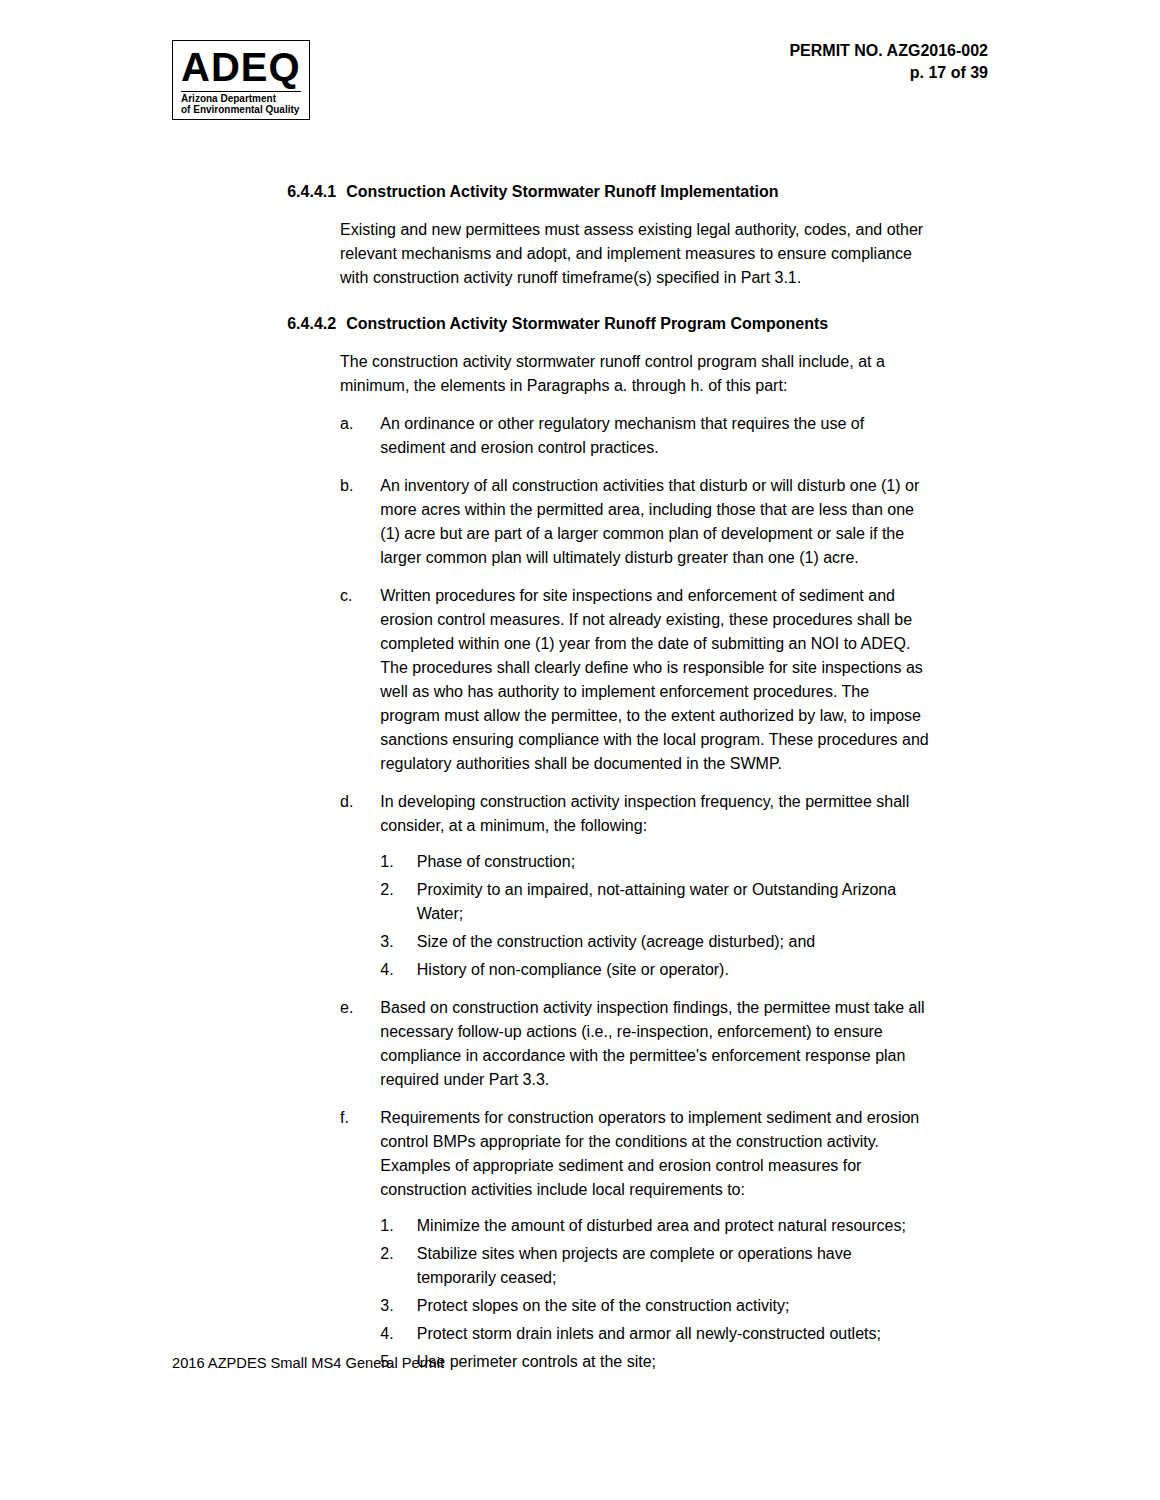ADEQ Arizona Department
of Environmental Quality
PERMIT NO. AZG2016-002
p. 17 of 39
6.4.4.1 Construction Activity Stormwater Runoff Implementation
Existing and new permittees must assess existing legal authority, codes, and other relevant mechanisms and adopt, and implement measures to ensure compliance with construction activity runoff timeframe(s) specified in Part 3.1.
6.4.4.2 Construction Activity Stormwater Runoff Program Components
The construction activity stormwater runoff control program shall include, at a minimum, the elements in Paragraphs a. through h. of this part:
An ordinance or other regulatory mechanism that requires the use of sediment and erosion control practices.
An inventory of all construction activities that disturb or will disturb one (1) or more acres within the permitted area, including those that are less than one (1) acre but are part of a larger common plan of development or sale if the larger common plan will ultimately disturb greater than one (1) acre.
Written procedures for site inspections and enforcement of sediment and erosion control measures. If not already existing, these procedures shall be completed within one (1) year from the date of submitting an NOI to ADEQ. The procedures shall clearly define who is responsible for site inspections as well as who has authority to implement enforcement procedures. The program must allow the permittee, to the extent authorized by law, to impose sanctions ensuring compliance with the local program. These procedures and regulatory authorities shall be documented in the SWMP.
In developing construction activity inspection frequency, the permittee shall consider, at a minimum, the following:
Phase of construction;
Proximity to an impaired, not-attaining water or Outstanding Arizona Water;
Size of the construction activity (acreage disturbed); and
History of non-compliance (site or operator).
Based on construction activity inspection findings, the permittee must take all necessary follow-up actions (i.e., re-inspection, enforcement) to ensure compliance in accordance with the permittee's enforcement response plan required under Part 3.3.
Requirements for construction operators to implement sediment and erosion control BMPs appropriate for the conditions at the construction activity. Examples of appropriate sediment and erosion control measures for construction activities include local requirements to:
Minimize the amount of disturbed area and protect natural resources;
Stabilize sites when projects are complete or operations have temporarily ceased;
Protect slopes on the site of the construction activity;
Protect storm drain inlets and armor all newly-constructed outlets;
Use perimeter controls at the site;
2016 AZPDES Small MS4 General Permit